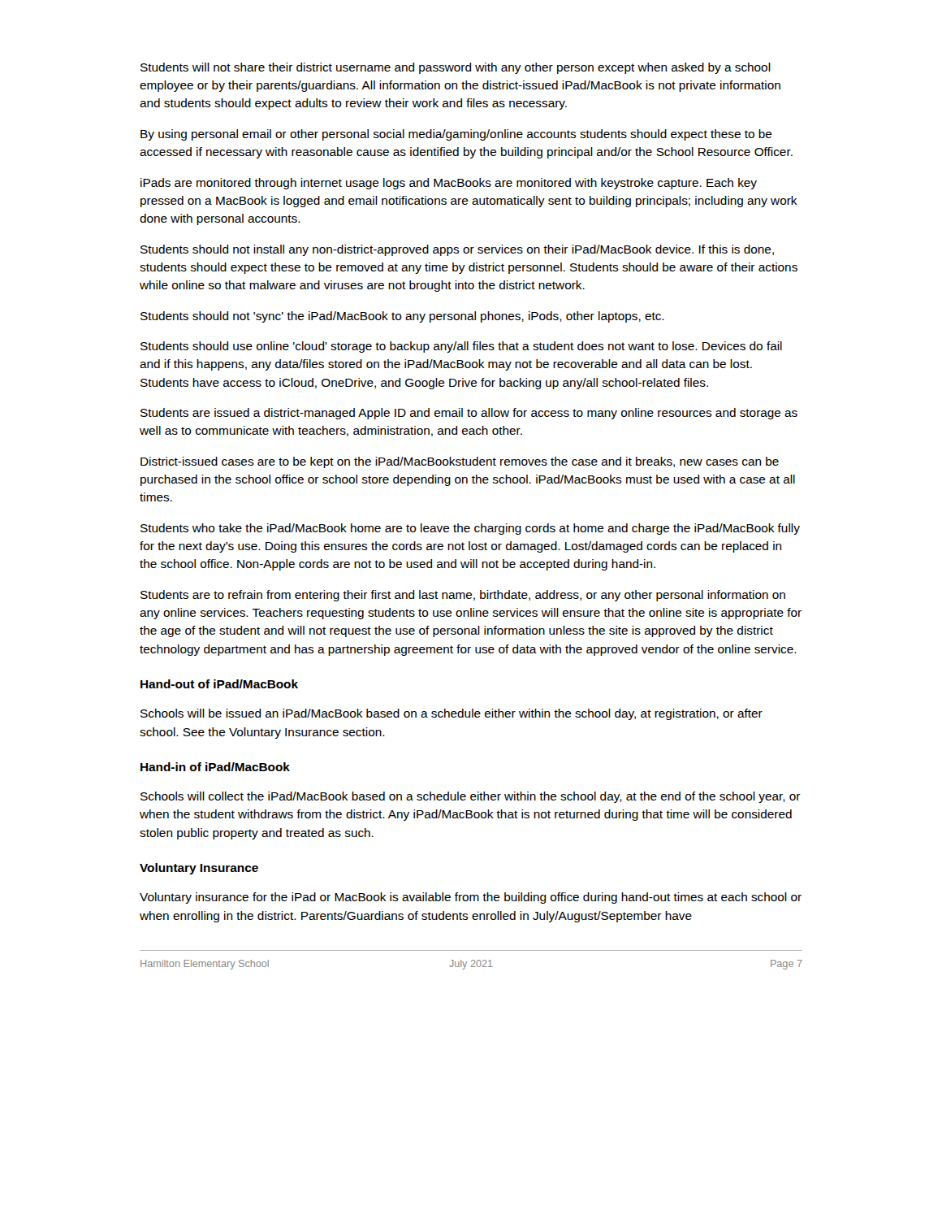Students will not share their district username and password with any other person except when asked by a school employee or by their parents/guardians. All information on the district-issued iPad/MacBook is not private information and students should expect adults to review their work and files as necessary.
By using personal email or other personal social media/gaming/online accounts students should expect these to be accessed if necessary with reasonable cause as identified by the building principal and/or the School Resource Officer.
iPads are monitored through internet usage logs and MacBooks are monitored with keystroke capture. Each key pressed on a MacBook is logged and email notifications are automatically sent to building principals; including any work done with personal accounts.
Students should not install any non-district-approved apps or services on their iPad/MacBook device. If this is done, students should expect these to be removed at any time by district personnel. Students should be aware of their actions while online so that malware and viruses are not brought into the district network.
Students should not 'sync' the iPad/MacBook to any personal phones, iPods, other laptops, etc.
Students should use online 'cloud' storage to backup any/all files that a student does not want to lose. Devices do fail and if this happens, any data/files stored on the iPad/MacBook may not be recoverable and all data can be lost. Students have access to iCloud, OneDrive, and Google Drive for backing up any/all school-related files.
Students are issued a district-managed Apple ID and email to allow for access to many online resources and storage as well as to communicate with teachers, administration, and each other.
District-issued cases are to be kept on the iPad/MacBookstudent removes the case and it breaks, new cases can be purchased in the school office or school store depending on the school. iPad/MacBooks must be used with a case at all times.
Students who take the iPad/MacBook home are to leave the charging cords at home and charge the iPad/MacBook fully for the next day's use. Doing this ensures the cords are not lost or damaged. Lost/damaged cords can be replaced in the school office. Non-Apple cords are not to be used and will not be accepted during hand-in.
Students are to refrain from entering their first and last name, birthdate, address, or any other personal information on any online services. Teachers requesting students to use online services will ensure that the online site is appropriate for the age of the student and will not request the use of personal information unless the site is approved by the district technology department and has a partnership agreement for use of data with the approved vendor of the online service.
Hand-out of iPad/MacBook
Schools will be issued an iPad/MacBook based on a schedule either within the school day, at registration, or after school. See the Voluntary Insurance section.
Hand-in of iPad/MacBook
Schools will collect the iPad/MacBook based on a schedule either within the school day, at the end of the school year, or when the student withdraws from the district. Any iPad/MacBook that is not returned during that time will be considered stolen public property and treated as such.
Voluntary Insurance
Voluntary insurance for the iPad or MacBook is available from the building office during hand-out times at each school or when enrolling in the district. Parents/Guardians of students enrolled in July/August/September have
Hamilton Elementary School July 2021 Page 7